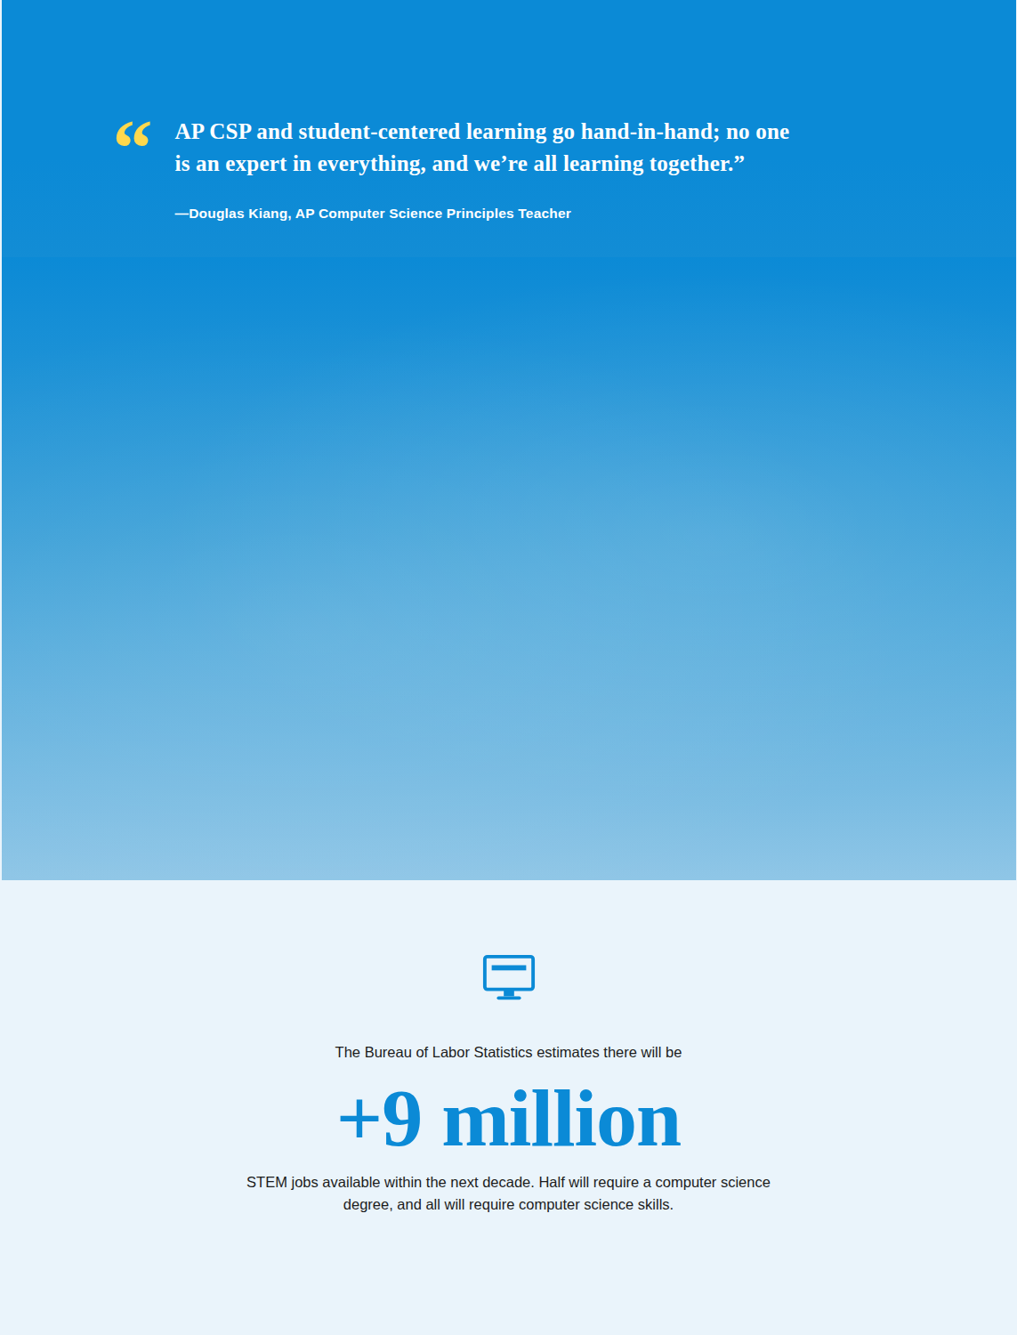“
AP CSP and student-centered learning go hand-in-hand; no one is an expert in everything, and we’re all learning together.”
—Douglas Kiang, AP Computer Science Principles Teacher
The Bureau of Labor Statistics estimates there will be
+9 million
STEM jobs available within the next decade. Half will require a computer science degree, and all will require computer science skills.